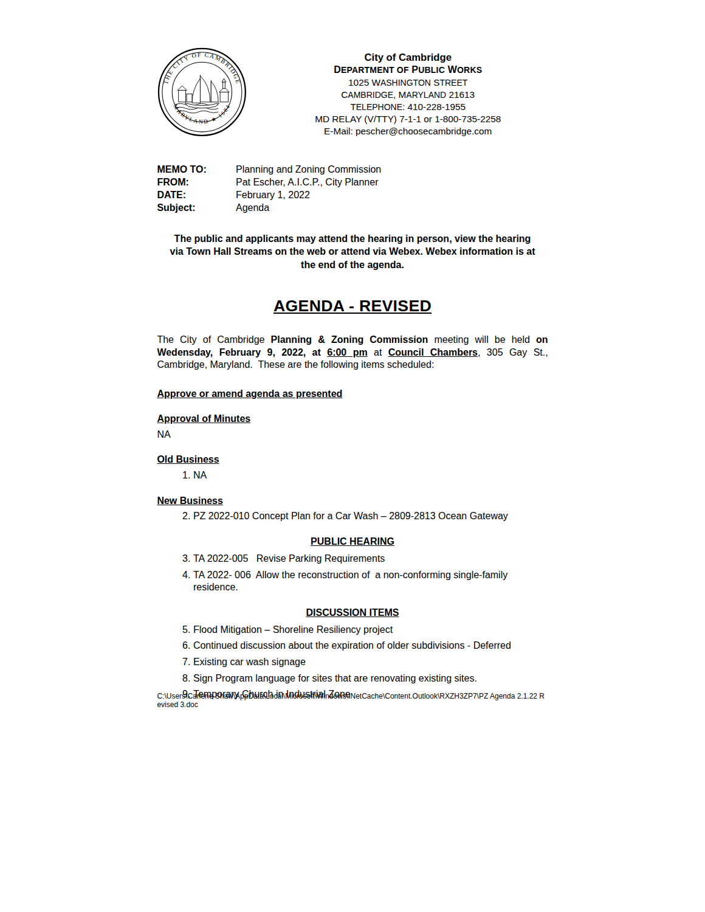THE CITY OF CAMBRIDGE MARYLAND ★ 1684
City of Cambridge
DEPARTMENT OF PUBLIC WORKS
1025 WASHINGTON STREET
CAMBRIDGE, MARYLAND 21613
TELEPHONE: 410-228-1955
MD RELAY (V/TTY) 7-1-1 or 1-800-735-2258
E-Mail: pescher@choosecambridge.com
| MEMO TO: | Planning and Zoning Commission |
| FROM: | Pat Escher, A.I.C.P., City Planner |
| DATE: | February 1, 2022 |
| Subject: | Agenda |
The public and applicants may attend the hearing in person, view the hearing via Town Hall Streams on the web or attend via Webex. Webex information is at the end of the agenda.
AGENDA - REVISED
The City of Cambridge Planning & Zoning Commission meeting will be held on Wedensday, February 9, 2022, at 6:00 pm at Council Chambers, 305 Gay St., Cambridge, Maryland. These are the following items scheduled:
Approve or amend agenda as presented
Approval of Minutes
NA
Old Business
NA
New Business
PZ 2022-010 Concept Plan for a Car Wash – 2809-2813 Ocean Gateway
PUBLIC HEARING
TA 2022-005 Revise Parking Requirements
TA 2022- 006 Allow the reconstruction of a non-conforming single-family residence.
DISCUSSION ITEMS
Flood Mitigation – Shoreline Resiliency project
Continued discussion about the expiration of older subdivisions - Deferred
Existing car wash signage
Sign Program language for sites that are renovating existing sites.
Temporary Church in Industrial Zone
C:\Users\Carlene Shaw\AppData\Local\Microsoft\Windows\INetCache\Content.Outlook\RXZH3ZP7\PZ Agenda 2.1.22 Revised 3.doc